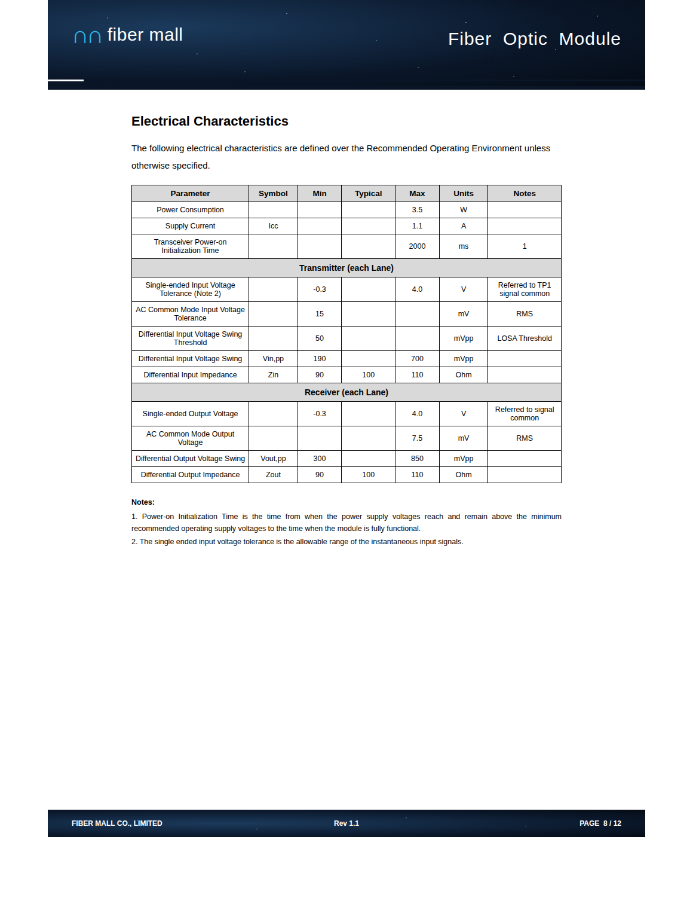∩∩ fiber mall
Fiber Optic Module
Electrical Characteristics
The following electrical characteristics are defined over the Recommended Operating Environment unless otherwise specified.
| Parameter | Symbol | Min | Typical | Max | Units | Notes |
| --- | --- | --- | --- | --- | --- | --- |
| Power Consumption | | | | 3.5 | W | |
| Supply Current | Icc | | | 1.1 | A | |
| Transceiver Power-on Initialization Time | | | | 2000 | ms | 1 |
| Transmitter (each Lane) |
| Single-ended Input Voltage Tolerance (Note 2) | | -0.3 | | 4.0 | V | Referred to TP1 signal common |
| AC Common Mode Input Voltage Tolerance | | 15 | | | mV | RMS |
| Differential Input Voltage Swing Threshold | | 50 | | | mVpp | LOSA Threshold |
| Differential Input Voltage Swing | Vin,pp | 190 | | 700 | mVpp | |
| Differential Input Impedance | Zin | 90 | 100 | 110 | Ohm | |
| Receiver (each Lane) |
| Single-ended Output Voltage | | -0.3 | | 4.0 | V | Referred to signal common |
| AC Common Mode Output Voltage | | | | 7.5 | mV | RMS |
| Differential Output Voltage Swing | Vout,pp | 300 | | 850 | mVpp | |
| Differential Output Impedance | Zout | 90 | 100 | 110 | Ohm | |
Notes:
1. Power-on Initialization Time is the time from when the power supply voltages reach and remain above the minimum recommended operating supply voltages to the time when the module is fully functional.
2. The single ended input voltage tolerance is the allowable range of the instantaneous input signals.
FIBER MALL CO., LIMITED
Rev 1.1
PAGE 8 / 12